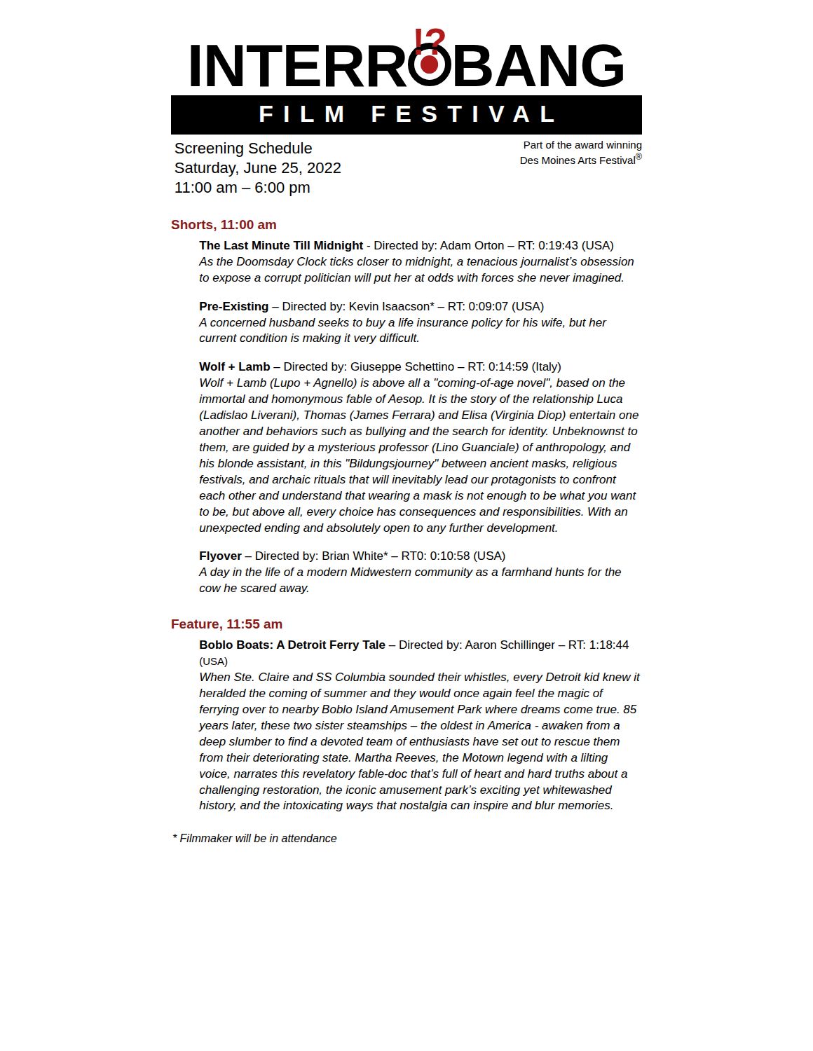INTERR!?BANG
FILM FESTIVAL
Screening Schedule
Saturday, June 25, 2022
11:00 am – 6:00 pm
Part of the award winning
Des Moines Arts Festival®
Shorts, 11:00 am
The Last Minute Till Midnight - Directed by: Adam Orton – RT: 0:19:43 (USA)
As the Doomsday Clock ticks closer to midnight, a tenacious journalist’s obsession to expose a corrupt politician will put her at odds with forces she never imagined.
Pre-Existing – Directed by: Kevin Isaacson* – RT: 0:09:07 (USA)
A concerned husband seeks to buy a life insurance policy for his wife, but her current condition is making it very difficult.
Wolf + Lamb – Directed by: Giuseppe Schettino – RT: 0:14:59 (Italy)
Wolf + Lamb (Lupo + Agnello) is above all a "coming-of-age novel", based on the immortal and homonymous fable of Aesop. It is the story of the relationship Luca (Ladislao Liverani), Thomas (James Ferrara) and Elisa (Virginia Diop) entertain one another and behaviors such as bullying and the search for identity. Unbeknownst to them, are guided by a mysterious professor (Lino Guanciale) of anthropology, and his blonde assistant, in this "Bildungsjourney" between ancient masks, religious festivals, and archaic rituals that will inevitably lead our protagonists to confront each other and understand that wearing a mask is not enough to be what you want to be, but above all, every choice has consequences and responsibilities. With an unexpected ending and absolutely open to any further development.
Flyover – Directed by: Brian White* – RT0: 0:10:58 (USA)
A day in the life of a modern Midwestern community as a farmhand hunts for the cow he scared away.
Feature, 11:55 am
Boblo Boats: A Detroit Ferry Tale – Directed by: Aaron Schillinger – RT: 1:18:44 (USA)
When Ste. Claire and SS Columbia sounded their whistles, every Detroit kid knew it heralded the coming of summer and they would once again feel the magic of ferrying over to nearby Boblo Island Amusement Park where dreams come true. 85 years later, these two sister steamships – the oldest in America - awaken from a deep slumber to find a devoted team of enthusiasts have set out to rescue them from their deteriorating state. Martha Reeves, the Motown legend with a lilting voice, narrates this revelatory fable-doc that’s full of heart and hard truths about a challenging restoration, the iconic amusement park’s exciting yet whitewashed history, and the intoxicating ways that nostalgia can inspire and blur memories.
* Filmmaker will be in attendance